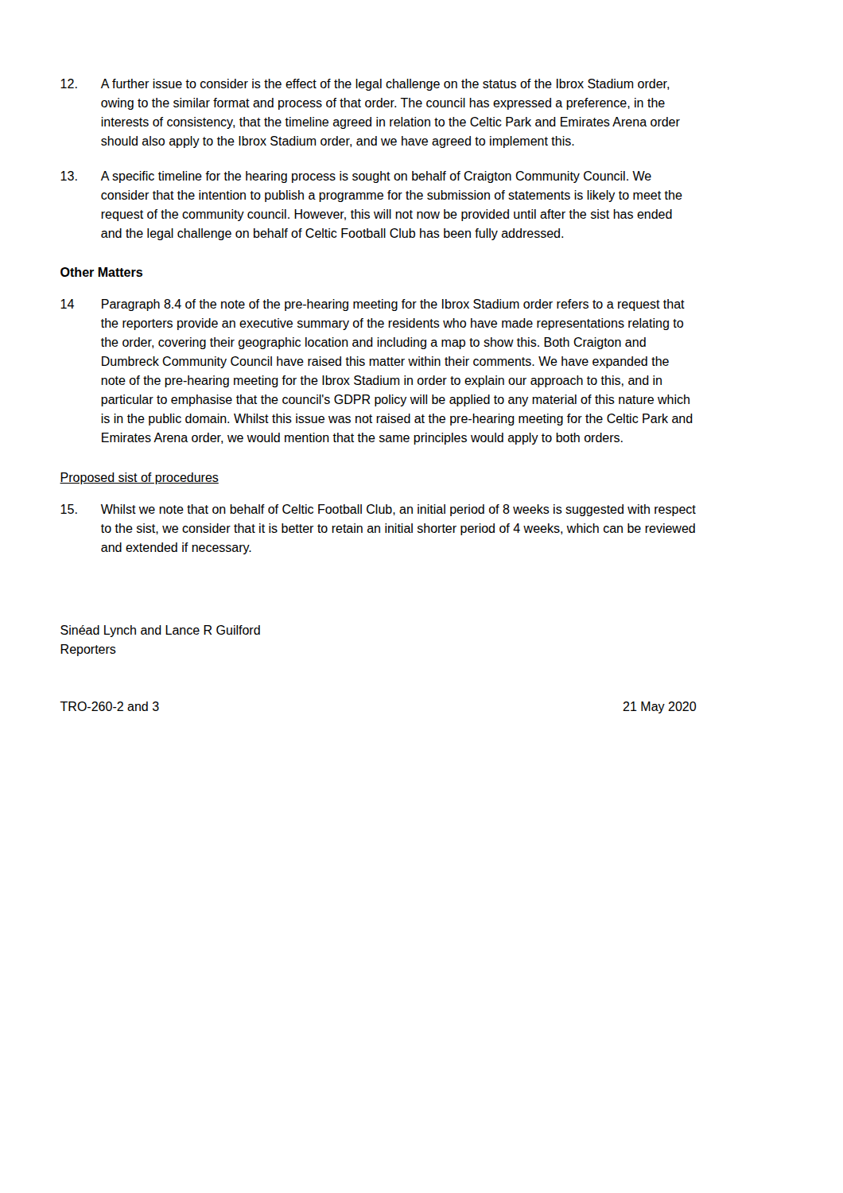12.
A further issue to consider is the effect of the legal challenge on the status of the Ibrox Stadium order, owing to the similar format and process of that order. The council has expressed a preference, in the interests of consistency, that the timeline agreed in relation to the Celtic Park and Emirates Arena order should also apply to the Ibrox Stadium order, and we have agreed to implement this.
13.
A specific timeline for the hearing process is sought on behalf of Craigton Community Council. We consider that the intention to publish a programme for the submission of statements is likely to meet the request of the community council. However, this will not now be provided until after the sist has ended and the legal challenge on behalf of Celtic Football Club has been fully addressed.
Other Matters
14
Paragraph 8.4 of the note of the pre-hearing meeting for the Ibrox Stadium order refers to a request that the reporters provide an executive summary of the residents who have made representations relating to the order, covering their geographic location and including a map to show this. Both Craigton and Dumbreck Community Council have raised this matter within their comments. We have expanded the note of the pre-hearing meeting for the Ibrox Stadium in order to explain our approach to this, and in particular to emphasise that the council's GDPR policy will be applied to any material of this nature which is in the public domain. Whilst this issue was not raised at the pre-hearing meeting for the Celtic Park and Emirates Arena order, we would mention that the same principles would apply to both orders.
Proposed sist of procedures
15.
Whilst we note that on behalf of Celtic Football Club, an initial period of 8 weeks is suggested with respect to the sist, we consider that it is better to retain an initial shorter period of 4 weeks, which can be reviewed and extended if necessary.
Sinéad Lynch and Lance R Guilford
Reporters
TRO-260-2 and 3 21 May 2020